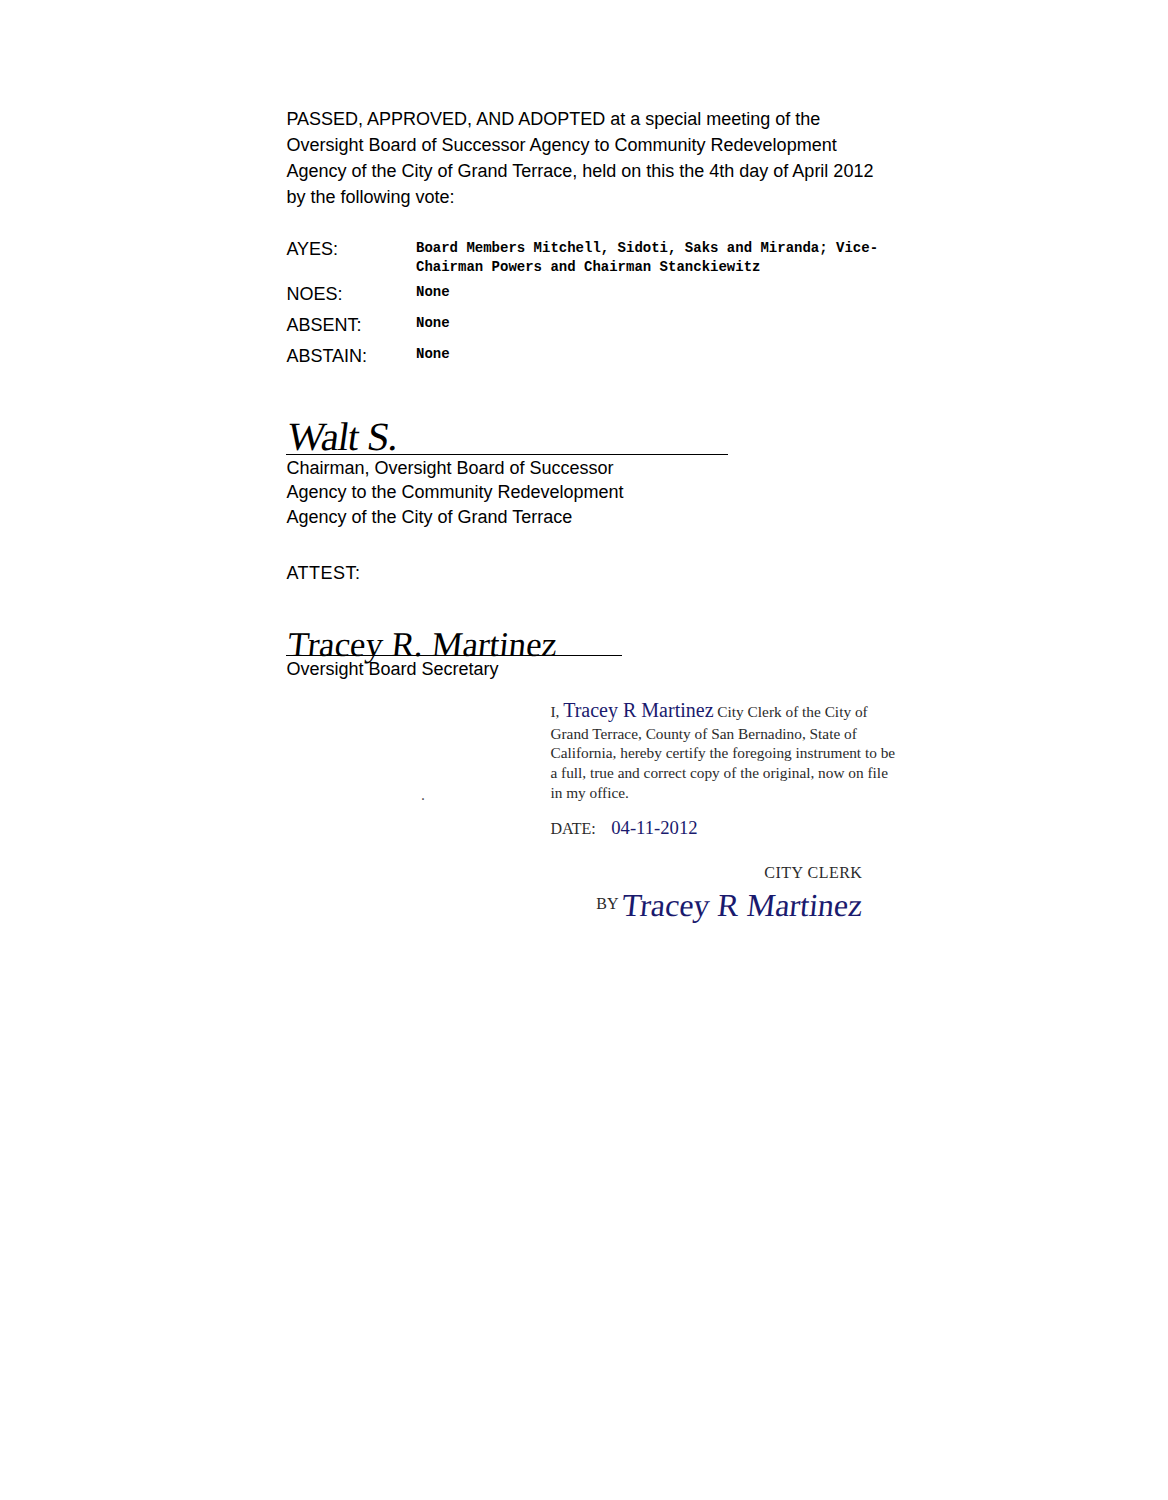PASSED, APPROVED, AND ADOPTED at a special meeting of the Oversight Board of Successor Agency to Community Redevelopment Agency of the City of Grand Terrace, held on this the 4th day of April 2012 by the following vote:
| AYES: | Board Members Mitchell, Sidoti, Saks and Miranda; Vice-Chairman Powers and Chairman Stanckiewitz |
| NOES: | None |
| ABSENT: | None |
| ABSTAIN: | None |
Walt S.
Chairman, Oversight Board of Successor
Agency to the Community Redevelopment
Agency of the City of Grand Terrace
ATTEST:
Tracey R. Martinez
Oversight Board Secretary
.
I, Tracey R Martinez City Clerk of the City of Grand Terrace, County of San Bernadino, State of California, hereby certify the foregoing instrument to be a full, true and correct copy of the original, now on file in my office.
DATE: 04-11-2012
CITY CLERK
BY Tracey R Martinez